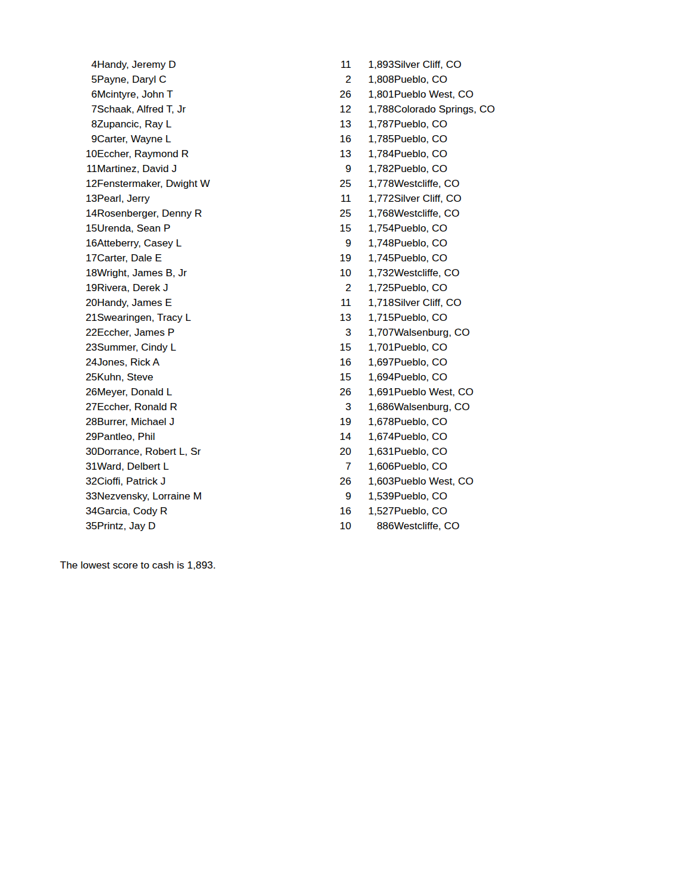| 4 | Handy, Jeremy D | 11 | 1,893 | Silver Cliff, CO |
| 5 | Payne, Daryl C | 2 | 1,808 | Pueblo, CO |
| 6 | Mcintyre, John T | 26 | 1,801 | Pueblo West, CO |
| 7 | Schaak, Alfred T, Jr | 12 | 1,788 | Colorado Springs, CO |
| 8 | Zupancic, Ray L | 13 | 1,787 | Pueblo, CO |
| 9 | Carter, Wayne L | 16 | 1,785 | Pueblo, CO |
| 10 | Eccher, Raymond R | 13 | 1,784 | Pueblo, CO |
| 11 | Martinez, David J | 9 | 1,782 | Pueblo, CO |
| 12 | Fenstermaker, Dwight W | 25 | 1,778 | Westcliffe, CO |
| 13 | Pearl, Jerry | 11 | 1,772 | Silver Cliff, CO |
| 14 | Rosenberger, Denny R | 25 | 1,768 | Westcliffe, CO |
| 15 | Urenda, Sean P | 15 | 1,754 | Pueblo, CO |
| 16 | Atteberry, Casey L | 9 | 1,748 | Pueblo, CO |
| 17 | Carter, Dale E | 19 | 1,745 | Pueblo, CO |
| 18 | Wright, James B, Jr | 10 | 1,732 | Westcliffe, CO |
| 19 | Rivera, Derek J | 2 | 1,725 | Pueblo, CO |
| 20 | Handy, James E | 11 | 1,718 | Silver Cliff, CO |
| 21 | Swearingen, Tracy L | 13 | 1,715 | Pueblo, CO |
| 22 | Eccher, James P | 3 | 1,707 | Walsenburg, CO |
| 23 | Summer, Cindy L | 15 | 1,701 | Pueblo, CO |
| 24 | Jones, Rick A | 16 | 1,697 | Pueblo, CO |
| 25 | Kuhn, Steve | 15 | 1,694 | Pueblo, CO |
| 26 | Meyer, Donald L | 26 | 1,691 | Pueblo West, CO |
| 27 | Eccher, Ronald R | 3 | 1,686 | Walsenburg, CO |
| 28 | Burrer, Michael J | 19 | 1,678 | Pueblo, CO |
| 29 | Pantleo, Phil | 14 | 1,674 | Pueblo, CO |
| 30 | Dorrance, Robert L, Sr | 20 | 1,631 | Pueblo, CO |
| 31 | Ward, Delbert L | 7 | 1,606 | Pueblo, CO |
| 32 | Cioffi, Patrick J | 26 | 1,603 | Pueblo West, CO |
| 33 | Nezvensky, Lorraine M | 9 | 1,539 | Pueblo, CO |
| 34 | Garcia, Cody R | 16 | 1,527 | Pueblo, CO |
| 35 | Printz, Jay D | 10 | 886 | Westcliffe, CO |
The lowest score to cash is 1,893.